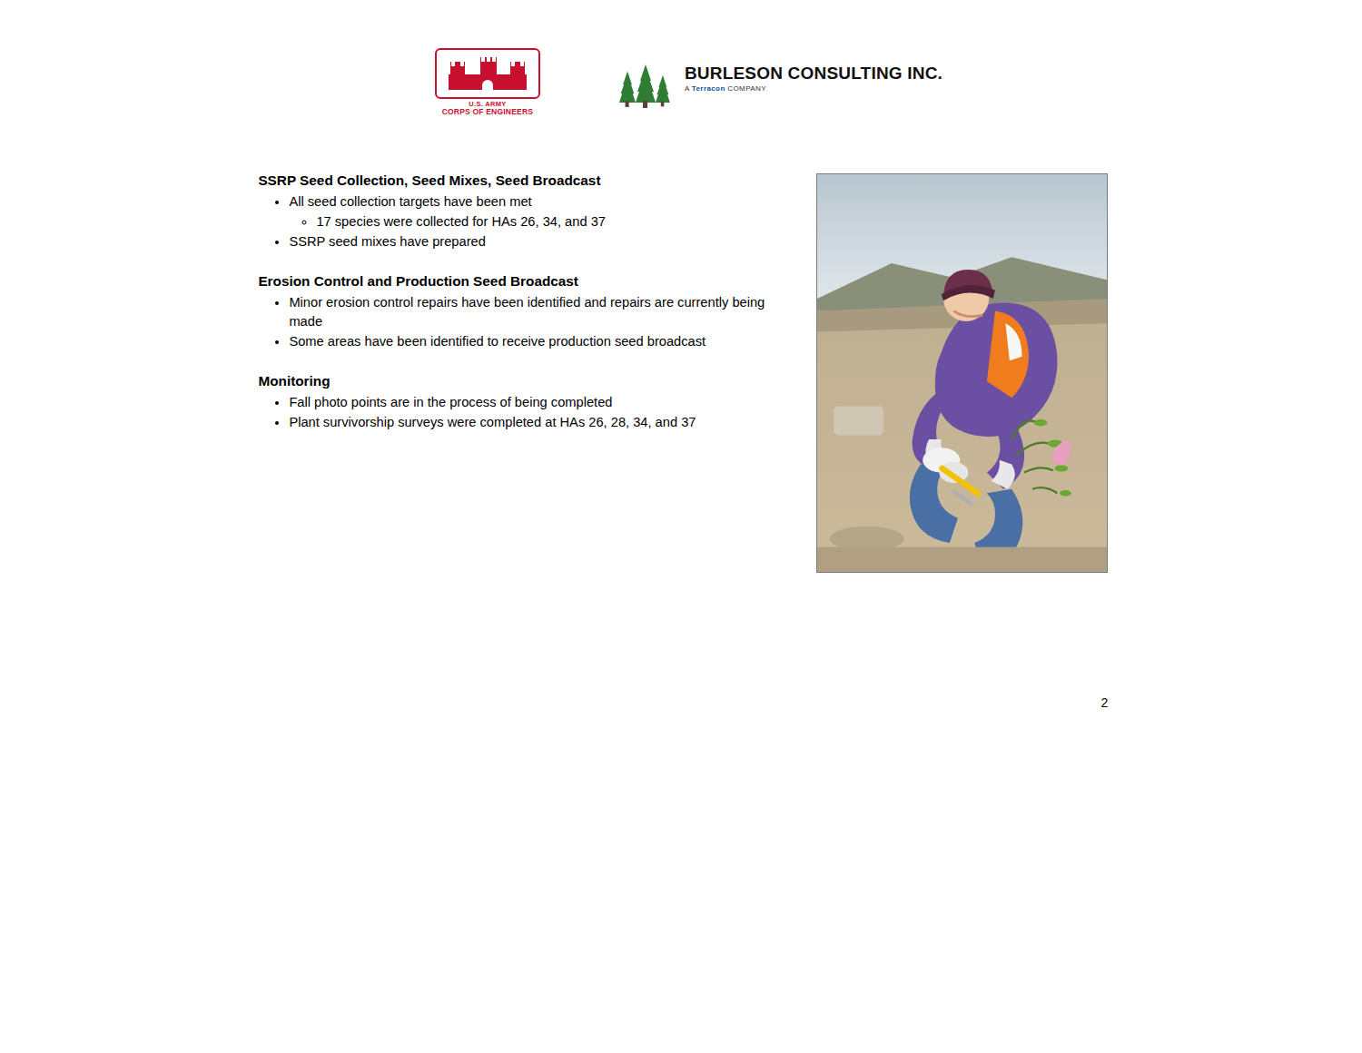U.S. ARMY
CORPS OF ENGINEERS
BURLESON CONSULTING INC.
A Terracon COMPANY
SSRP Seed Collection, Seed Mixes, Seed Broadcast
All seed collection targets have been met
17 species were collected for HAs 26, 34, and 37
SSRP seed mixes have prepared
Erosion Control and Production Seed Broadcast
Minor erosion control repairs have been identified and repairs are currently being made
Some areas have been identified to receive production seed broadcast
Monitoring
Fall photo points are in the process of being completed
Plant survivorship surveys were completed at HAs 26, 28, 34, and 37
2